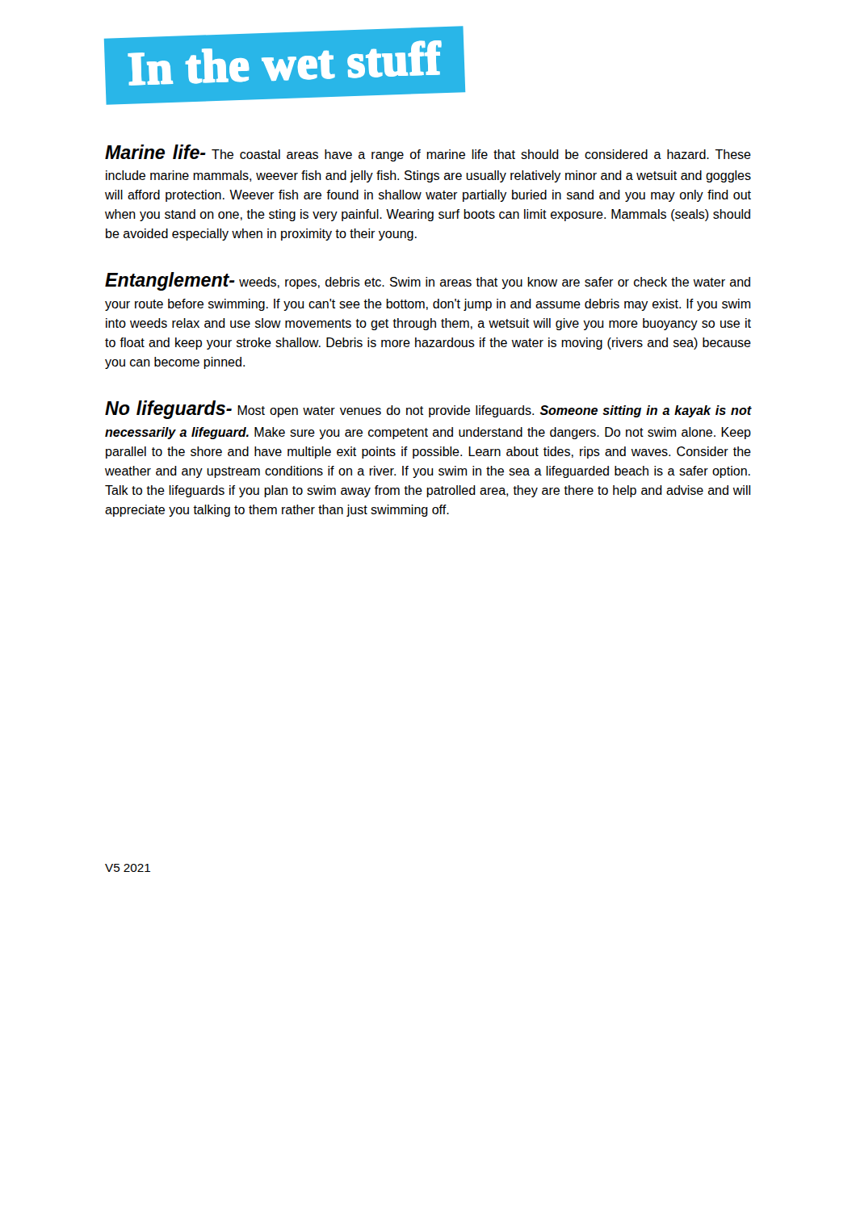In the wet stuff
Marine life-
The coastal areas have a range of marine life that should be considered a hazard. These include marine mammals, weever fish and jelly fish. Stings are usually relatively minor and a wetsuit and goggles will afford protection. Weever fish are found in shallow water partially buried in sand and you may only find out when you stand on one, the sting is very painful. Wearing surf boots can limit exposure. Mammals (seals) should be avoided especially when in proximity to their young.
Entanglement-
weeds, ropes, debris etc. Swim in areas that you know are safer or check the water and your route before swimming. If you can't see the bottom, don't jump in and assume debris may exist. If you swim into weeds relax and use slow movements to get through them, a wetsuit will give you more buoyancy so use it to float and keep your stroke shallow. Debris is more hazardous if the water is moving (rivers and sea) because you can become pinned.
No lifeguards-
Most open water venues do not provide lifeguards. Someone sitting in a kayak is not necessarily a lifeguard. Make sure you are competent and understand the dangers. Do not swim alone. Keep parallel to the shore and have multiple exit points if possible. Learn about tides, rips and waves. Consider the weather and any upstream conditions if on a river. If you swim in the sea a lifeguarded beach is a safer option. Talk to the lifeguards if you plan to swim away from the patrolled area, they are there to help and advise and will appreciate you talking to them rather than just swimming off.
V5 2021